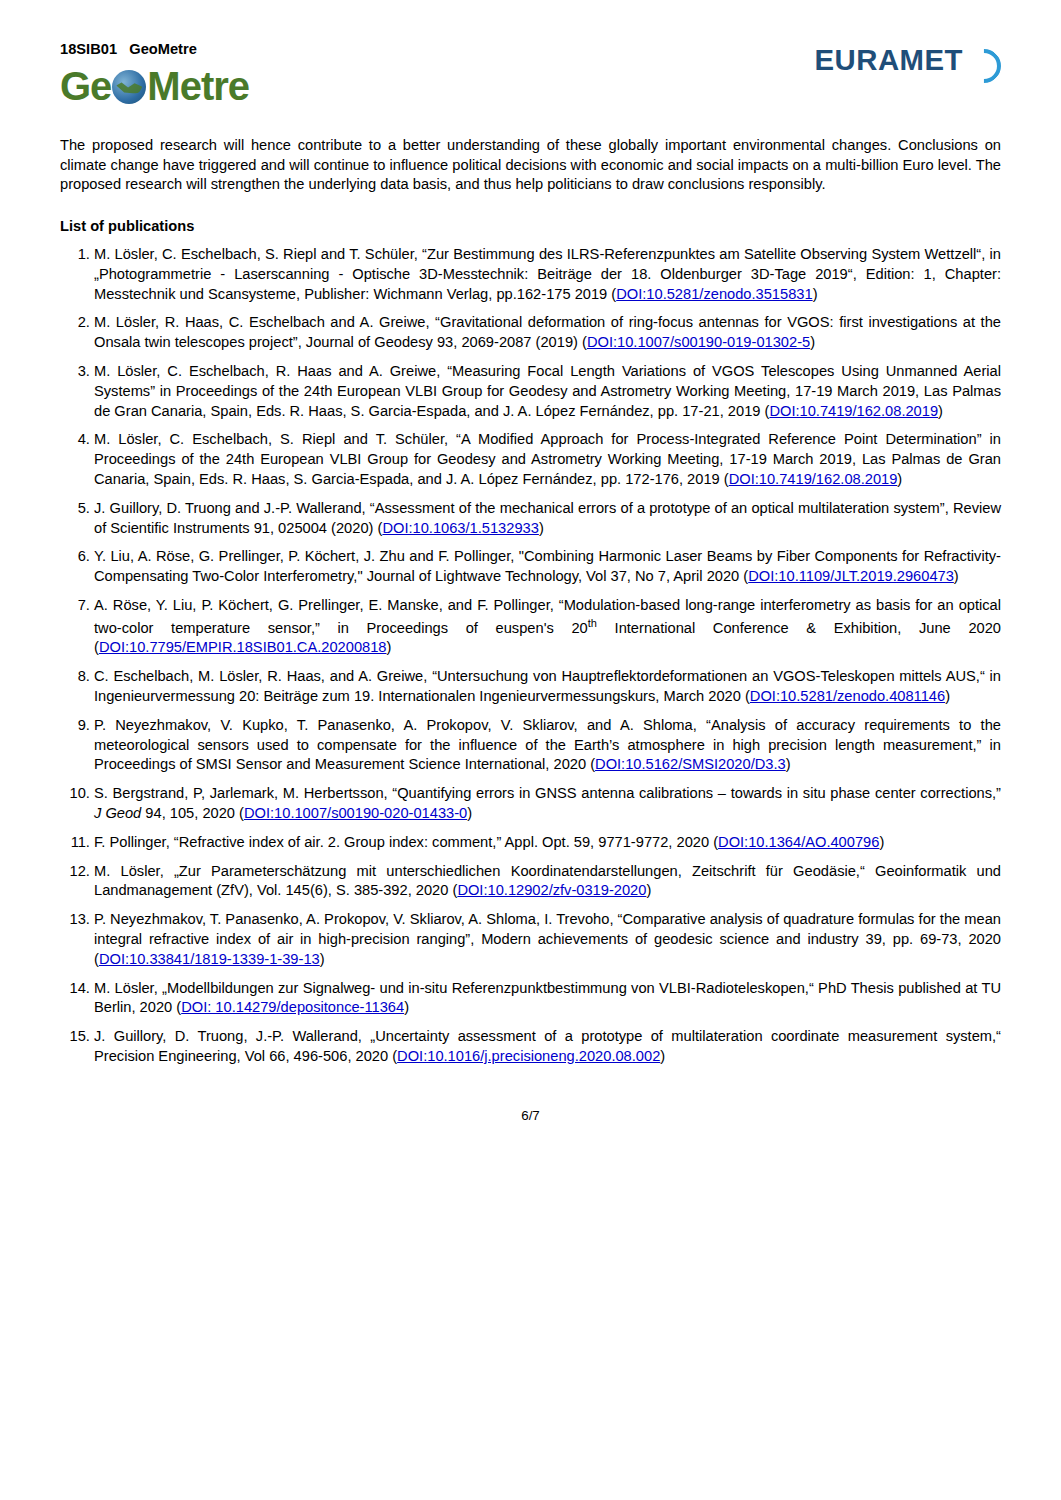18SIB01 GeoMetre
Ge Metre
EURAMET
The proposed research will hence contribute to a better understanding of these globally important environmental changes. Conclusions on climate change have triggered and will continue to influence political decisions with economic and social impacts on a multi-billion Euro level. The proposed research will strengthen the underlying data basis, and thus help politicians to draw conclusions responsibly.
List of publications
M. Lösler, C. Eschelbach, S. Riepl and T. Schüler, “Zur Bestimmung des ILRS-Referenzpunktes am Satellite Observing System Wettzell“, in „Photogrammetrie - Laserscanning - Optische 3D-Messtechnik: Beiträge der 18. Oldenburger 3D-Tage 2019“, Edition: 1, Chapter: Messtechnik und Scansysteme, Publisher: Wichmann Verlag, pp.162-175 2019 (DOI:10.5281/zenodo.3515831)
M. Lösler, R. Haas, C. Eschelbach and A. Greiwe, “Gravitational deformation of ring-focus antennas for VGOS: first investigations at the Onsala twin telescopes project”, Journal of Geodesy 93, 2069-2087 (2019) (DOI:10.1007/s00190-019-01302-5)
M. Lösler, C. Eschelbach, R. Haas and A. Greiwe, “Measuring Focal Length Variations of VGOS Telescopes Using Unmanned Aerial Systems” in Proceedings of the 24th European VLBI Group for Geodesy and Astrometry Working Meeting, 17-19 March 2019, Las Palmas de Gran Canaria, Spain, Eds. R. Haas, S. Garcia-Espada, and J. A. López Fernández, pp. 17-21, 2019 (DOI:10.7419/162.08.2019)
M. Lösler, C. Eschelbach, S. Riepl and T. Schüler, “A Modified Approach for Process-Integrated Reference Point Determination” in Proceedings of the 24th European VLBI Group for Geodesy and Astrometry Working Meeting, 17-19 March 2019, Las Palmas de Gran Canaria, Spain, Eds. R. Haas, S. Garcia-Espada, and J. A. López Fernández, pp. 172-176, 2019 (DOI:10.7419/162.08.2019)
J. Guillory, D. Truong and J.-P. Wallerand, “Assessment of the mechanical errors of a prototype of an optical multilateration system”, Review of Scientific Instruments 91, 025004 (2020) (DOI:10.1063/1.5132933)
Y. Liu, A. Röse, G. Prellinger, P. Köchert, J. Zhu and F. Pollinger, "Combining Harmonic Laser Beams by Fiber Components for Refractivity-Compensating Two-Color Interferometry," Journal of Lightwave Technology, Vol 37, No 7, April 2020 (DOI:10.1109/JLT.2019.2960473)
A. Röse, Y. Liu, P. Köchert, G. Prellinger, E. Manske, and F. Pollinger, “Modulation-based long-range interferometry as basis for an optical two-color temperature sensor,” in Proceedings of euspen's 20th International Conference & Exhibition, June 2020 (DOI:10.7795/EMPIR.18SIB01.CA.20200818)
C. Eschelbach, M. Lösler, R. Haas, and A. Greiwe, “Untersuchung von Hauptreflektordeformationen an VGOS-Teleskopen mittels AUS,“ in Ingenieurvermessung 20: Beiträge zum 19. Internationalen Ingenieurvermessungskurs, March 2020 (DOI:10.5281/zenodo.4081146)
P. Neyezhmakov, V. Kupko, T. Panasenko, A. Prokopov, V. Skliarov, and A. Shloma, “Analysis of accuracy requirements to the meteorological sensors used to compensate for the influence of the Earth’s atmosphere in high precision length measurement,” in Proceedings of SMSI Sensor and Measurement Science International, 2020 (DOI:10.5162/SMSI2020/D3.3)
S. Bergstrand, P, Jarlemark, M. Herbertsson, “Quantifying errors in GNSS antenna calibrations – towards in situ phase center corrections,” J Geod 94, 105, 2020 (DOI:10.1007/s00190-020-01433-0)
F. Pollinger, “Refractive index of air. 2. Group index: comment,” Appl. Opt. 59, 9771-9772, 2020 (DOI:10.1364/AO.400796)
M. Lösler, „Zur Parameterschätzung mit unterschiedlichen Koordinatendarstellungen, Zeitschrift für Geodäsie,“ Geoinformatik und Landmanagement (ZfV), Vol. 145(6), S. 385-392, 2020 (DOI:10.12902/zfv-0319-2020)
P. Neyezhmakov, T. Panasenko, A. Prokopov, V. Skliarov, A. Shloma, I. Trevoho, “Comparative analysis of quadrature formulas for the mean integral refractive index of air in high-precision ranging”, Modern achievements of geodesic science and industry 39, pp. 69-73, 2020 (DOI:10.33841/1819-1339-1-39-13)
M. Lösler, „Modellbildungen zur Signalweg- und in-situ Referenzpunktbestimmung von VLBI-Radioteleskopen,“ PhD Thesis published at TU Berlin, 2020 (DOI: 10.14279/depositonce-11364)
J. Guillory, D. Truong, J.-P. Wallerand, „Uncertainty assessment of a prototype of multilateration coordinate measurement system,“ Precision Engineering, Vol 66, 496-506, 2020 (DOI:10.1016/j.precisioneng.2020.08.002)
6/7